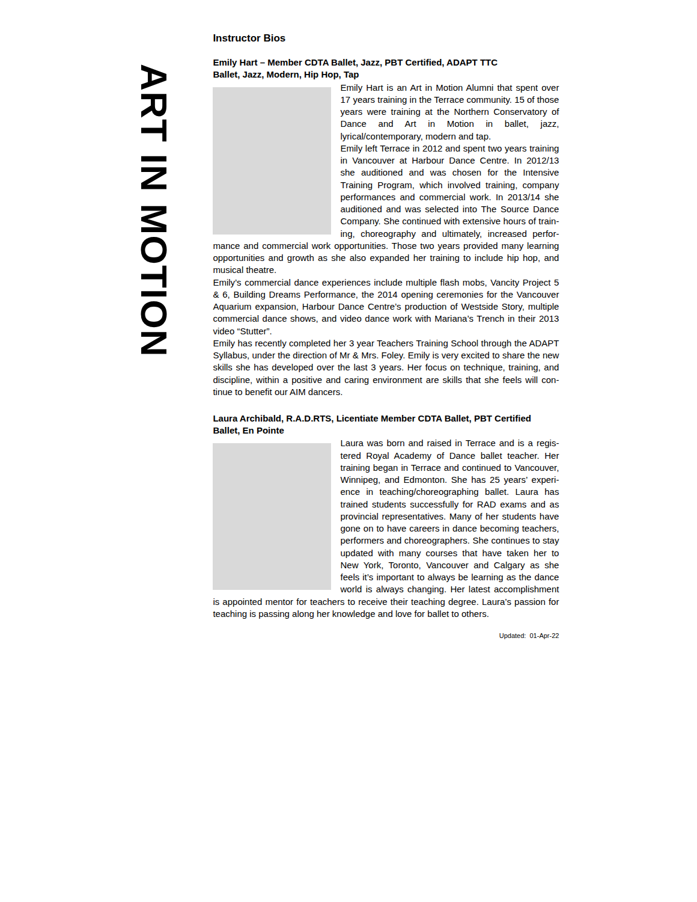ART IN MOTION
Instructor Bios
Emily Hart – Member CDTA Ballet, Jazz, PBT Certified, ADAPT TTC Ballet, Jazz, Modern, Hip Hop, Tap
Emily Hart is an Art in Motion Alumni that spent over 17 years training in the Terrace community. 15 of those years were training at the Northern Conservatory of Dance and Art in Motion in ballet, jazz, lyrical/contemporary, modern and tap.
Emily left Terrace in 2012 and spent two years training in Vancouver at Harbour Dance Centre. In 2012/13 she auditioned and was chosen for the Intensive Training Program, which involved training, company performances and commercial work. In 2013/14 she auditioned and was selected into The Source Dance Company. She continued with extensive hours of training, choreography and ultimately, increased performance and commercial work opportunities. Those two years provided many learning opportunities and growth as she also expanded her training to include hip hop, and musical theatre.
Emily’s commercial dance experiences include multiple flash mobs, Vancity Project 5 & 6, Building Dreams Performance, the 2014 opening ceremonies for the Vancouver Aquarium expansion, Harbour Dance Centre’s production of Westside Story, multiple commercial dance shows, and video dance work with Mariana’s Trench in their 2013 video “Stutter”.
Emily has recently completed her 3 year Teachers Training School through the ADAPT Syllabus, under the direction of Mr & Mrs. Foley. Emily is very excited to share the new skills she has developed over the last 3 years. Her focus on technique, training, and discipline, within a positive and caring environment are skills that she feels will continue to benefit our AIM dancers.
Laura Archibald, R.A.D.RTS, Licentiate Member CDTA Ballet, PBT Certified Ballet, En Pointe
Laura was born and raised in Terrace and is a registered Royal Academy of Dance ballet teacher. Her training began in Terrace and continued to Vancouver, Winnipeg, and Edmonton. She has 25 years’ experience in teaching/choreographing ballet. Laura has trained students successfully for RAD exams and as provincial representatives. Many of her students have gone on to have careers in dance becoming teachers, performers and choreographers. She continues to stay updated with many courses that have taken her to New York, Toronto, Vancouver and Calgary as she feels it’s important to always be learning as the dance world is always changing. Her latest accomplishment is appointed mentor for teachers to receive their teaching degree. Laura’s passion for teaching is passing along her knowledge and love for ballet to others.
Updated: 01-Apr-22